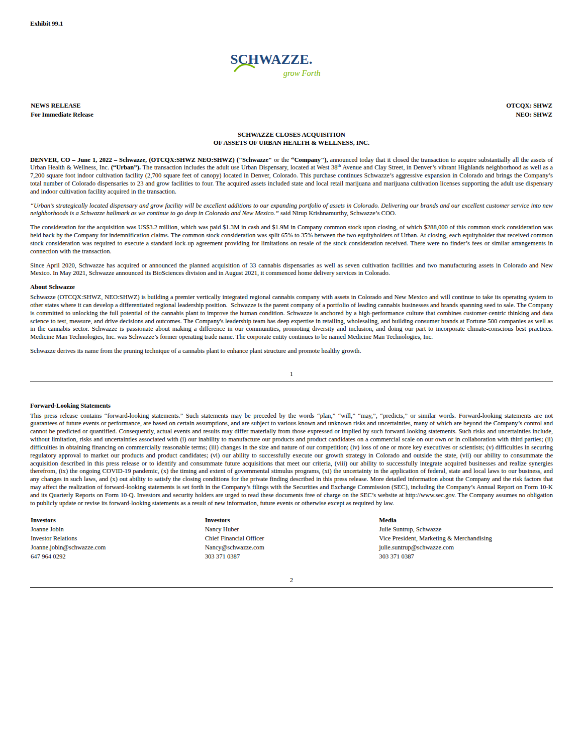Exhibit 99.1
| NEWS RELEASE | OTCQX: SHWZ |
| For Immediate Release | NEO: SHWZ |
SCHWAZZE CLOSES ACQUISITION
OF ASSETS OF URBAN HEALTH & WELLNESS, INC.
DENVER, CO – June 1, 2022 – Schwazze, (OTCQX:SHWZ NEO:SHWZ) ("Schwazze" or the “Company"), announced today that it closed the transaction to acquire substantially all the assets of Urban Health & Wellness, Inc. (“Urban”). The transaction includes the adult use Urban Dispensary, located at West 38th Avenue and Clay Street, in Denver’s vibrant Highlands neighborhood as well as a 7,200 square foot indoor cultivation facility (2,700 square feet of canopy) located in Denver, Colorado. This purchase continues Schwazze’s aggressive expansion in Colorado and brings the Company’s total number of Colorado dispensaries to 23 and grow facilities to four. The acquired assets included state and local retail marijuana and marijuana cultivation licenses supporting the adult use dispensary and indoor cultivation facility acquired in the transaction.
“Urban’s strategically located dispensary and grow facility will be excellent additions to our expanding portfolio of assets in Colorado. Delivering our brands and our excellent customer service into new neighborhoods is a Schwazze hallmark as we continue to go deep in Colorado and New Mexico.” said Nirup Krishnamurthy, Schwazze’s COO.
The consideration for the acquisition was US$3.2 million, which was paid $1.3M in cash and $1.9M in Company common stock upon closing, of which $288,000 of this common stock consideration was held back by the Company for indemnification claims. The common stock consideration was split 65% to 35% between the two equityholders of Urban. At closing, each equityholder that received common stock consideration was required to execute a standard lock-up agreement providing for limitations on resale of the stock consideration received. There were no finder’s fees or similar arrangements in connection with the transaction.
Since April 2020, Schwazze has acquired or announced the planned acquisition of 33 cannabis dispensaries as well as seven cultivation facilities and two manufacturing assets in Colorado and New Mexico. In May 2021, Schwazze announced its BioSciences division and in August 2021, it commenced home delivery services in Colorado.
About Schwazze
Schwazze (OTCQX:SHWZ, NEO:SHWZ) is building a premier vertically integrated regional cannabis company with assets in Colorado and New Mexico and will continue to take its operating system to other states where it can develop a differentiated regional leadership position. Schwazze is the parent company of a portfolio of leading cannabis businesses and brands spanning seed to sale. The Company is committed to unlocking the full potential of the cannabis plant to improve the human condition. Schwazze is anchored by a high-performance culture that combines customer-centric thinking and data science to test, measure, and drive decisions and outcomes. The Company's leadership team has deep expertise in retailing, wholesaling, and building consumer brands at Fortune 500 companies as well as in the cannabis sector. Schwazze is passionate about making a difference in our communities, promoting diversity and inclusion, and doing our part to incorporate climate-conscious best practices. Medicine Man Technologies, Inc. was Schwazze’s former operating trade name. The corporate entity continues to be named Medicine Man Technologies, Inc.
Schwazze derives its name from the pruning technique of a cannabis plant to enhance plant structure and promote healthy growth.
1
Forward-Looking Statements
This press release contains “forward-looking statements.” Such statements may be preceded by the words “plan,” “will,” “may,”, “predicts,” or similar words. Forward-looking statements are not guarantees of future events or performance, are based on certain assumptions, and are subject to various known and unknown risks and uncertainties, many of which are beyond the Company’s control and cannot be predicted or quantified. Consequently, actual events and results may differ materially from those expressed or implied by such forward-looking statements. Such risks and uncertainties include, without limitation, risks and uncertainties associated with (i) our inability to manufacture our products and product candidates on a commercial scale on our own or in collaboration with third parties; (ii) difficulties in obtaining financing on commercially reasonable terms; (iii) changes in the size and nature of our competition; (iv) loss of one or more key executives or scientists; (v) difficulties in securing regulatory approval to market our products and product candidates; (vi) our ability to successfully execute our growth strategy in Colorado and outside the state, (vii) our ability to consummate the acquisition described in this press release or to identify and consummate future acquisitions that meet our criteria, (viii) our ability to successfully integrate acquired businesses and realize synergies therefrom, (ix) the ongoing COVID-19 pandemic, (x) the timing and extent of governmental stimulus programs, (xi) the uncertainty in the application of federal, state and local laws to our business, and any changes in such laws, and (x) out ability to satisfy the closing conditions for the private finding described in this press release. More detailed information about the Company and the risk factors that may affect the realization of forward-looking statements is set forth in the Company’s filings with the Securities and Exchange Commission (SEC), including the Company’s Annual Report on Form 10-K and its Quarterly Reports on Form 10-Q. Investors and security holders are urged to read these documents free of charge on the SEC’s website at http://www.sec.gov. The Company assumes no obligation to publicly update or revise its forward-looking statements as a result of new information, future events or otherwise except as required by law.
| Investors | Investors | Media |
| Joanne Jobin | Nancy Huber | Julie Suntrup, Schwazze |
| Investor Relations | Chief Financial Officer | Vice President, Marketing & Merchandising |
| Joanne.jobin@schwazze.com | Nancy@schwazze.com | julie.suntrup@schwazze.com |
| 647 964 0292 | 303 371 0387 | 303 371 0387 |
2